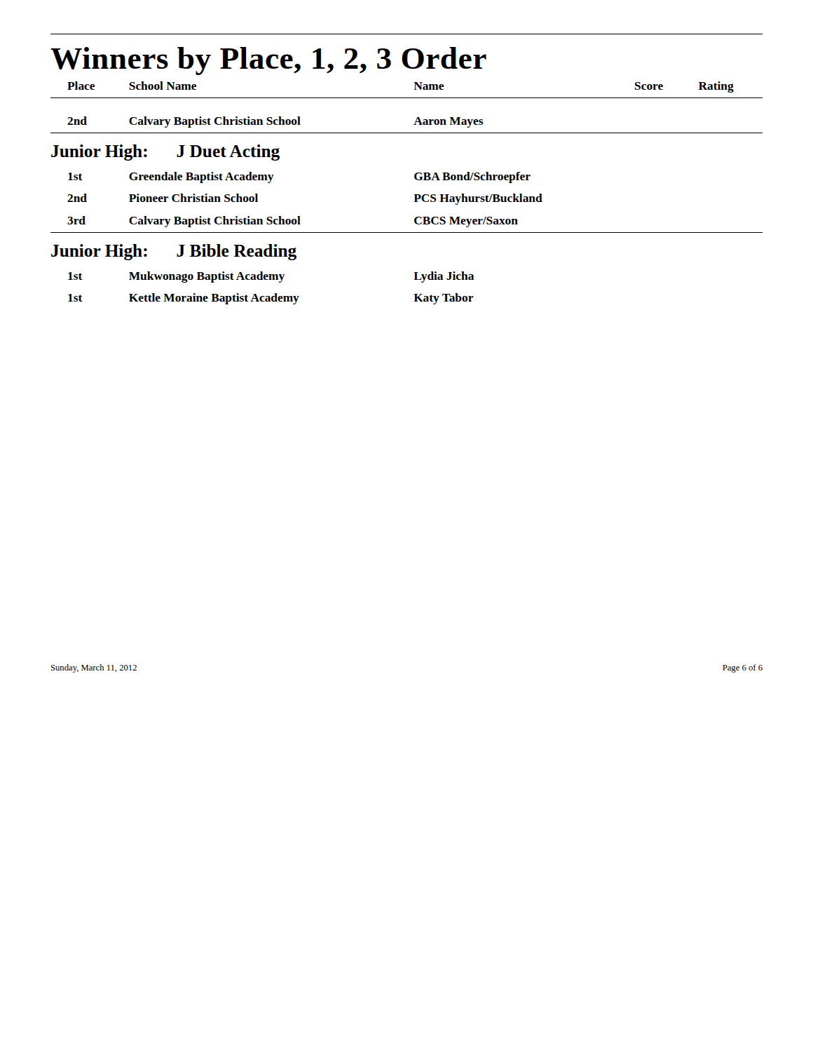Winners by Place, 1, 2, 3 Order
| Place | School Name | Name | Score | Rating |
| --- | --- | --- | --- | --- |
| 2nd | Calvary Baptist Christian School | Aaron Mayes | | |
Junior High: J Duet Acting
| 1st | Greendale Baptist Academy | GBA Bond/Schroepfer | | |
| 2nd | Pioneer Christian School | PCS Hayhurst/Buckland | | |
| 3rd | Calvary Baptist Christian School | CBCS Meyer/Saxon | | |
Junior High: J Bible Reading
| 1st | Mukwonago Baptist Academy | Lydia Jicha | | |
| 1st | Kettle Moraine Baptist Academy | Katy Tabor | | |
Sunday, March 11, 2012 Page 6 of 6